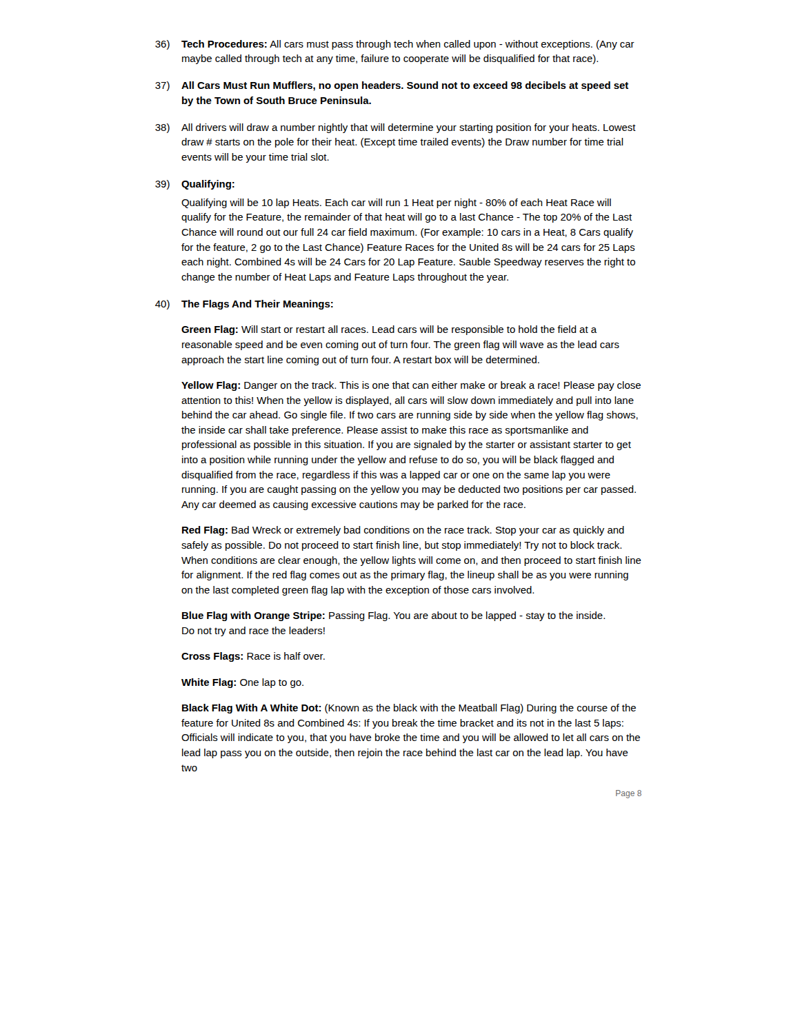36) Tech Procedures: All cars must pass through tech when called upon - without exceptions. (Any car maybe called through tech at any time, failure to cooperate will be disqualified for that race).
37) All Cars Must Run Mufflers, no open headers. Sound not to exceed 98 decibels at speed set by the Town of South Bruce Peninsula.
38) All drivers will draw a number nightly that will determine your starting position for your heats. Lowest draw # starts on the pole for their heat. (Except time trailed events) the Draw number for time trial events will be your time trial slot.
39) Qualifying:
Qualifying will be 10 lap Heats. Each car will run 1 Heat per night - 80% of each Heat Race will qualify for the Feature, the remainder of that heat will go to a last Chance - The top 20% of the Last Chance will round out our full 24 car field maximum. (For example: 10 cars in a Heat, 8 Cars qualify for the feature, 2 go to the Last Chance) Feature Races for the United 8s will be 24 cars for 25 Laps each night. Combined 4s will be 24 Cars for 20 Lap Feature. Sauble Speedway reserves the right to change the number of Heat Laps and Feature Laps throughout the year.
40) The Flags And Their Meanings:
Green Flag: Will start or restart all races. Lead cars will be responsible to hold the field at a reasonable speed and be even coming out of turn four. The green flag will wave as the lead cars approach the start line coming out of turn four. A restart box will be determined.
Yellow Flag: Danger on the track. This is one that can either make or break a race! Please pay close attention to this! When the yellow is displayed, all cars will slow down immediately and pull into lane behind the car ahead. Go single file. If two cars are running side by side when the yellow flag shows, the inside car shall take preference. Please assist to make this race as sportsmanlike and professional as possible in this situation. If you are signaled by the starter or assistant starter to get into a position while running under the yellow and refuse to do so, you will be black flagged and disqualified from the race, regardless if this was a lapped car or one on the same lap you were running. If you are caught passing on the yellow you may be deducted two positions per car passed. Any car deemed as causing excessive cautions may be parked for the race.
Red Flag: Bad Wreck or extremely bad conditions on the race track. Stop your car as quickly and safely as possible. Do not proceed to start finish line, but stop immediately! Try not to block track. When conditions are clear enough, the yellow lights will come on, and then proceed to start finish line for alignment. If the red flag comes out as the primary flag, the lineup shall be as you were running on the last completed green flag lap with the exception of those cars involved.
Blue Flag with Orange Stripe: Passing Flag. You are about to be lapped - stay to the inside.
Do not try and race the leaders!
Cross Flags: Race is half over.
White Flag: One lap to go.
Black Flag With A White Dot: (Known as the black with the Meatball Flag) During the course of the feature for United 8s and Combined 4s: If you break the time bracket and its not in the last 5 laps: Officials will indicate to you, that you have broke the time and you will be allowed to let all cars on the lead lap pass you on the outside, then rejoin the race behind the last car on the lead lap. You have two
Page 8